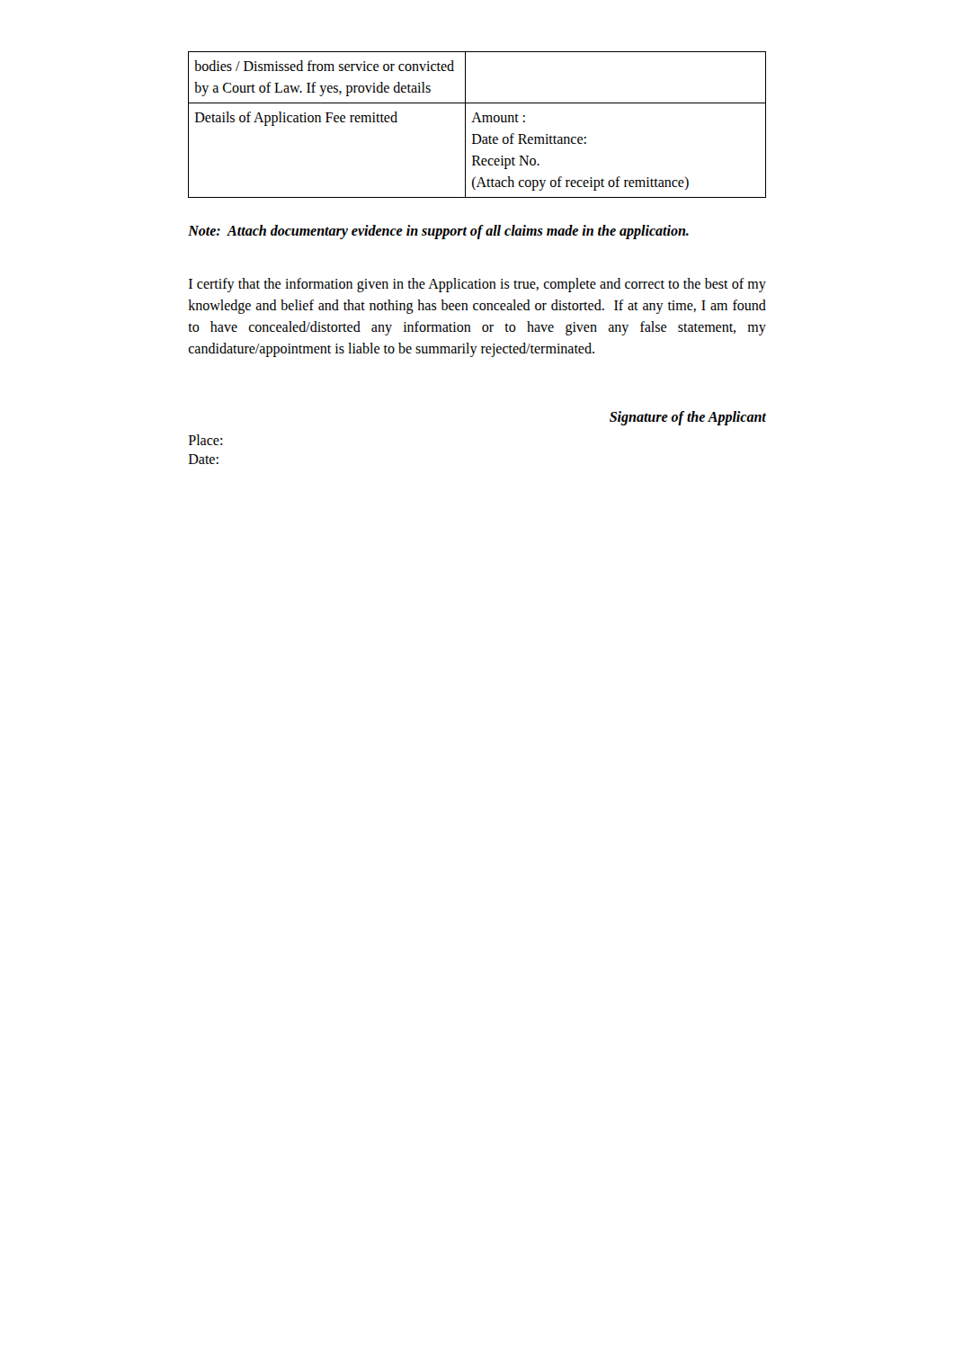| bodies / Dismissed from service or convicted by a Court of Law. If yes, provide details | |
| Details of Application Fee remitted | Amount : Date of Remittance: Receipt No. (Attach copy of receipt of remittance) |
Note: Attach documentary evidence in support of all claims made in the application.
I certify that the information given in the Application is true, complete and correct to the best of my knowledge and belief and that nothing has been concealed or distorted. If at any time, I am found to have concealed/distorted any information or to have given any false statement, my candidature/appointment is liable to be summarily rejected/terminated.
Signature of the Applicant
Place:
Date: